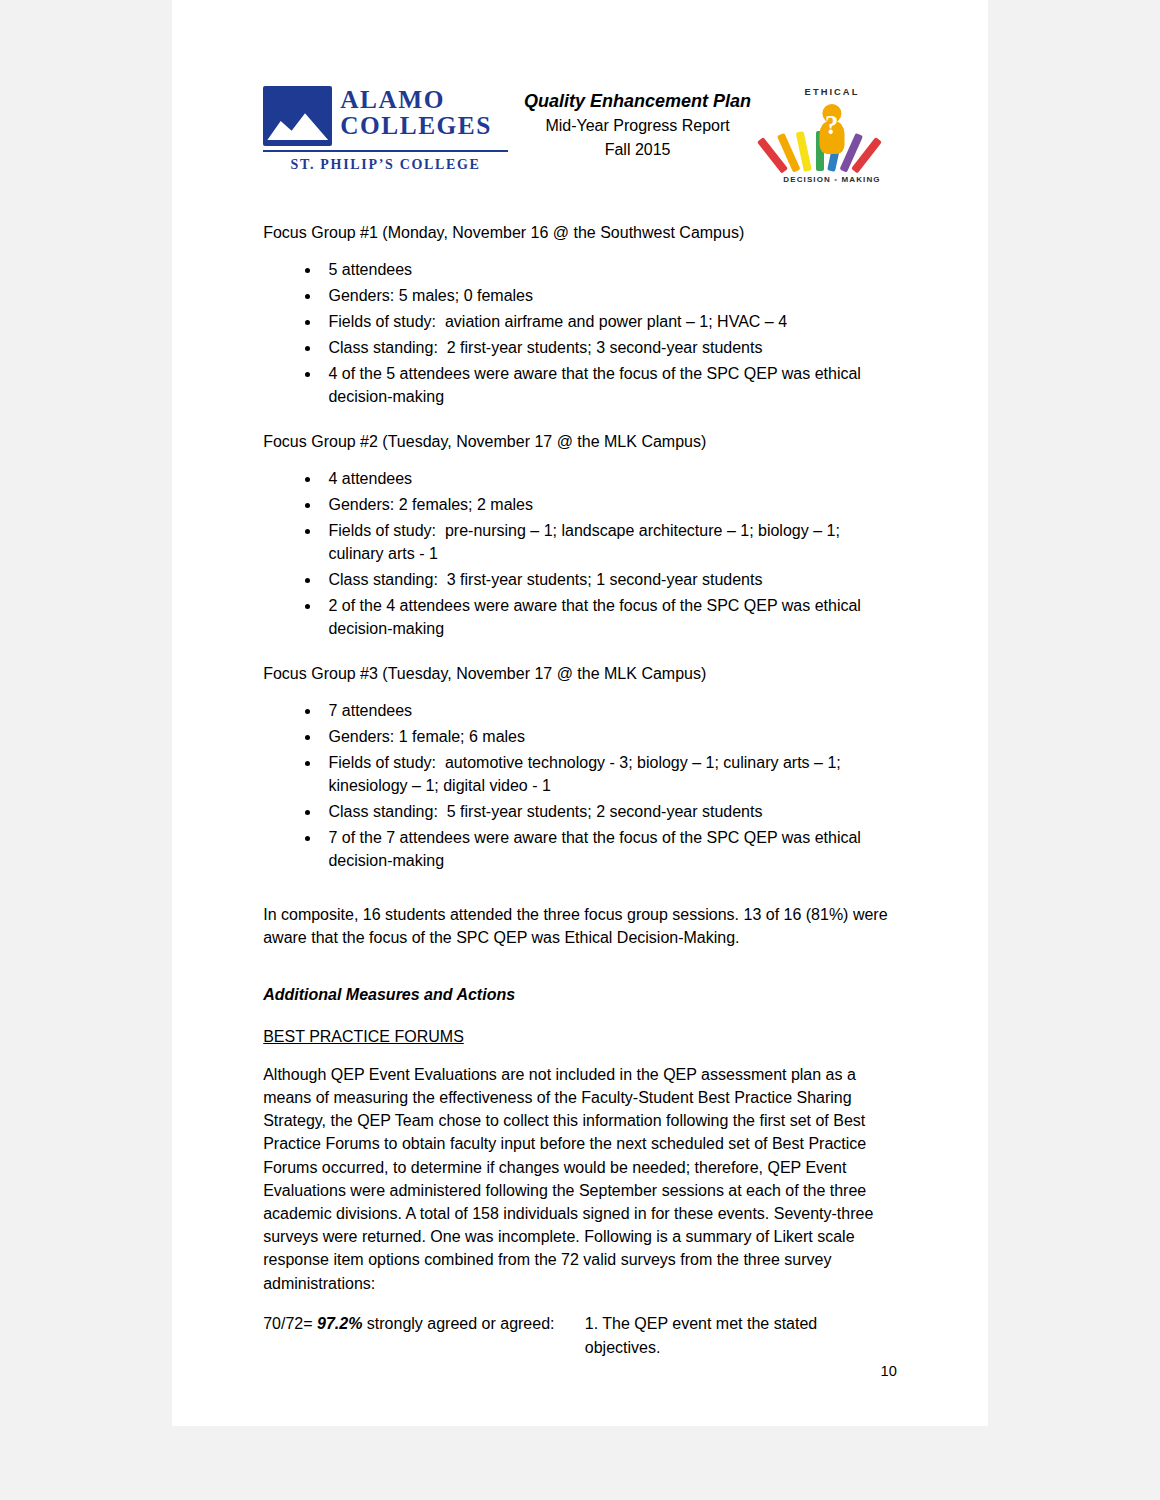ALAMO
COLLEGES
ST. PHILIP’S COLLEGE
Quality Enhancement Plan
Mid-Year Progress Report
Fall 2015
ETHICAL
?
DECISION • MAKING
Focus Group #1 (Monday, November 16 @ the Southwest Campus)
5 attendees
Genders: 5 males; 0 females
Fields of study: aviation airframe and power plant – 1; HVAC – 4
Class standing: 2 first-year students; 3 second-year students
4 of the 5 attendees were aware that the focus of the SPC QEP was ethical decision-making
Focus Group #2 (Tuesday, November 17 @ the MLK Campus)
4 attendees
Genders: 2 females; 2 males
Fields of study: pre-nursing – 1; landscape architecture – 1; biology – 1; culinary arts - 1
Class standing: 3 first-year students; 1 second-year students
2 of the 4 attendees were aware that the focus of the SPC QEP was ethical decision-making
Focus Group #3 (Tuesday, November 17 @ the MLK Campus)
7 attendees
Genders: 1 female; 6 males
Fields of study: automotive technology - 3; biology – 1; culinary arts – 1; kinesiology – 1; digital video - 1
Class standing: 5 first-year students; 2 second-year students
7 of the 7 attendees were aware that the focus of the SPC QEP was ethical decision-making
In composite, 16 students attended the three focus group sessions. 13 of 16 (81%) were aware that the focus of the SPC QEP was Ethical Decision-Making.
Additional Measures and Actions
BEST PRACTICE FORUMS
Although QEP Event Evaluations are not included in the QEP assessment plan as a means of measuring the effectiveness of the Faculty-Student Best Practice Sharing Strategy, the QEP Team chose to collect this information following the first set of Best Practice Forums to obtain faculty input before the next scheduled set of Best Practice Forums occurred, to determine if changes would be needed; therefore, QEP Event Evaluations were administered following the September sessions at each of the three academic divisions. A total of 158 individuals signed in for these events. Seventy-three surveys were returned. One was incomplete. Following is a summary of Likert scale response item options combined from the 72 valid surveys from the three survey administrations:
70/72= 97.2% strongly agreed or agreed:
1. The QEP event met the stated objectives.
10